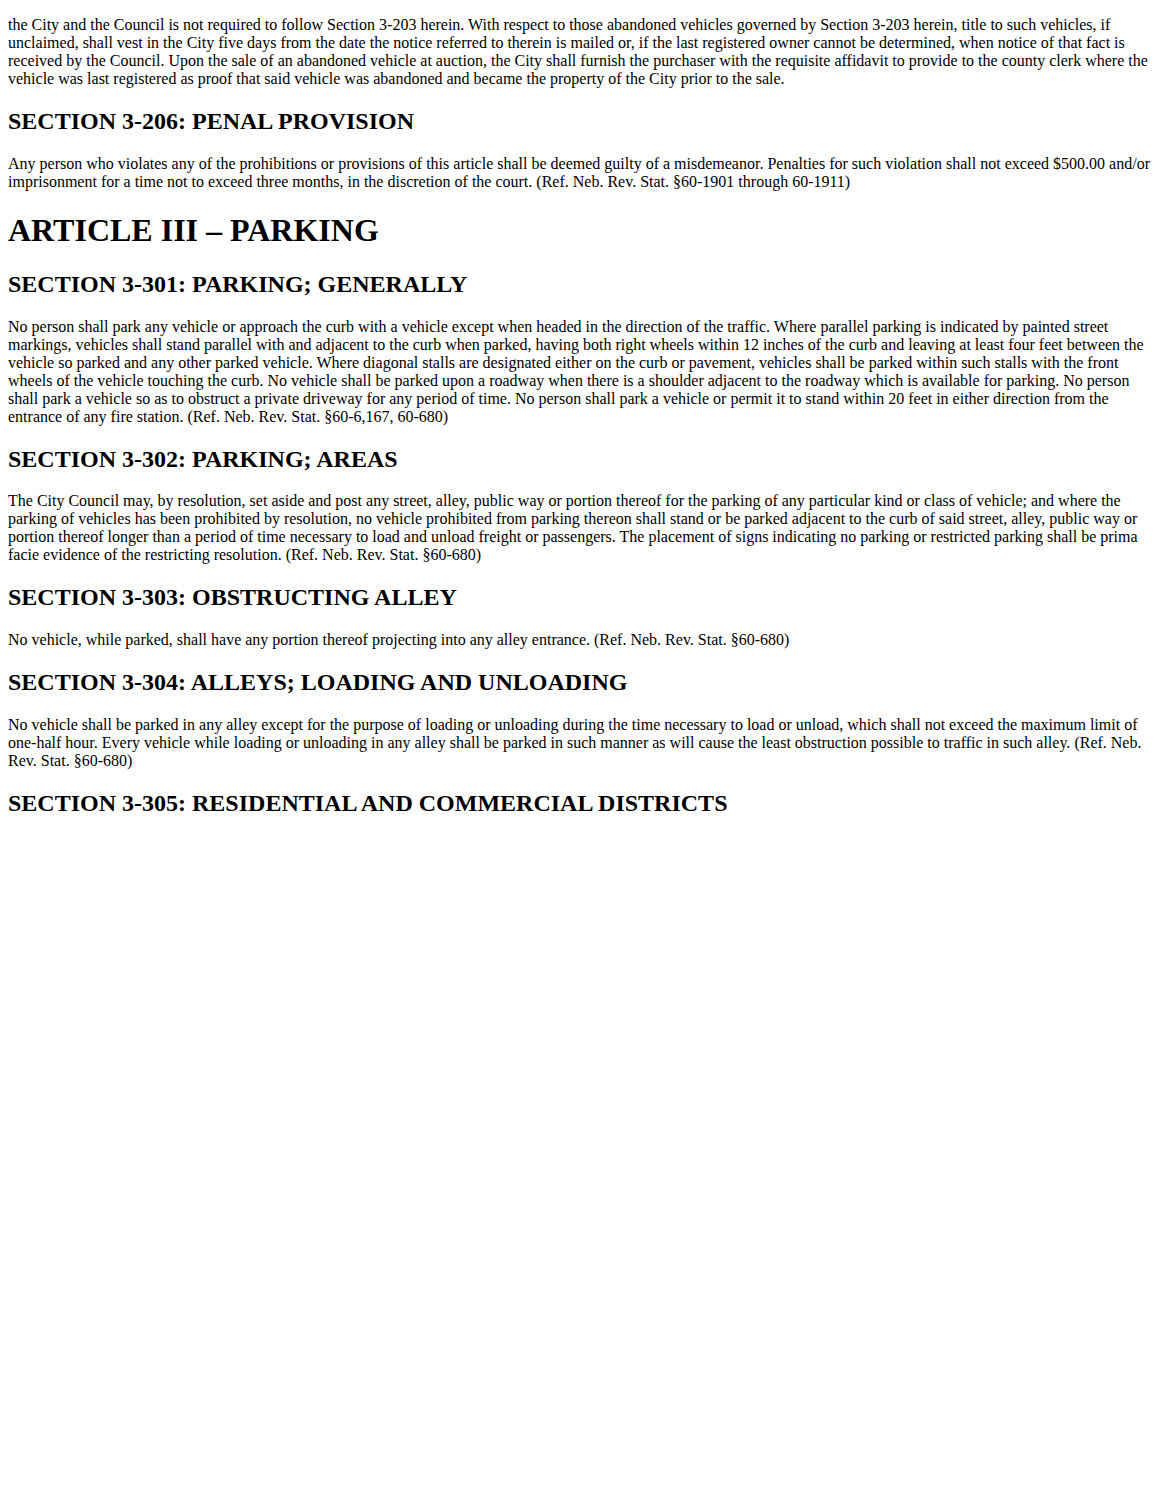the City and the Council is not required to follow Section 3-203 herein. With respect to those abandoned vehicles governed by Section 3-203 herein, title to such vehicles, if unclaimed, shall vest in the City five days from the date the notice referred to therein is mailed or, if the last registered owner cannot be determined, when notice of that fact is received by the Council. Upon the sale of an abandoned vehicle at auction, the City shall furnish the purchaser with the requisite affidavit to provide to the county clerk where the vehicle was last registered as proof that said vehicle was abandoned and became the property of the City prior to the sale.
SECTION 3-206: PENAL PROVISION
Any person who violates any of the prohibitions or provisions of this article shall be deemed guilty of a misdemeanor. Penalties for such violation shall not exceed $500.00 and/or imprisonment for a time not to exceed three months, in the discretion of the court. (Ref. Neb. Rev. Stat. §60-1901 through 60-1911)
ARTICLE III – PARKING
SECTION 3-301: PARKING; GENERALLY
No person shall park any vehicle or approach the curb with a vehicle except when headed in the direction of the traffic. Where parallel parking is indicated by painted street markings, vehicles shall stand parallel with and adjacent to the curb when parked, having both right wheels within 12 inches of the curb and leaving at least four feet between the vehicle so parked and any other parked vehicle. Where diagonal stalls are designated either on the curb or pavement, vehicles shall be parked within such stalls with the front wheels of the vehicle touching the curb. No vehicle shall be parked upon a roadway when there is a shoulder adjacent to the roadway which is available for parking. No person shall park a vehicle so as to obstruct a private driveway for any period of time. No person shall park a vehicle or permit it to stand within 20 feet in either direction from the entrance of any fire station. (Ref. Neb. Rev. Stat. §60-6,167, 60-680)
SECTION 3-302: PARKING; AREAS
The City Council may, by resolution, set aside and post any street, alley, public way or portion thereof for the parking of any particular kind or class of vehicle; and where the parking of vehicles has been prohibited by resolution, no vehicle prohibited from parking thereon shall stand or be parked adjacent to the curb of said street, alley, public way or portion thereof longer than a period of time necessary to load and unload freight or passengers. The placement of signs indicating no parking or restricted parking shall be prima facie evidence of the restricting resolution. (Ref. Neb. Rev. Stat. §60-680)
SECTION 3-303: OBSTRUCTING ALLEY
No vehicle, while parked, shall have any portion thereof projecting into any alley entrance. (Ref. Neb. Rev. Stat. §60-680)
SECTION 3-304: ALLEYS; LOADING AND UNLOADING
No vehicle shall be parked in any alley except for the purpose of loading or unloading during the time necessary to load or unload, which shall not exceed the maximum limit of one-half hour. Every vehicle while loading or unloading in any alley shall be parked in such manner as will cause the least obstruction possible to traffic in such alley. (Ref. Neb. Rev. Stat. §60-680)
SECTION 3-305: RESIDENTIAL AND COMMERCIAL DISTRICTS